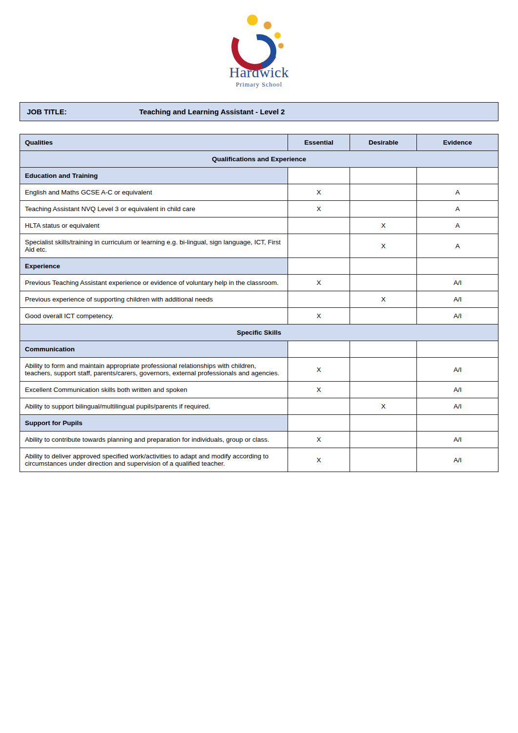Hardwick
Primary School
JOB TITLE: Teaching and Learning Assistant - Level 2
| Qualities | Essential | Desirable | Evidence |
| --- | --- | --- | --- |
| Qualifications and Experience |
| Education and Training | | | |
| English and Maths GCSE A-C or equivalent | X | | A |
| Teaching Assistant NVQ Level 3 or equivalent in child care | X | | A |
| HLTA status or equivalent | | X | A |
| Specialist skills/training in curriculum or learning e.g. bi-lingual, sign language, ICT, First Aid etc. | | X | A |
| Experience | | | |
| Previous Teaching Assistant experience or evidence of voluntary help in the classroom. | X | | A/I |
| Previous experience of supporting children with additional needs | | X | A/I |
| Good overall ICT competency. | X | | A/I |
| Specific Skills |
| Communication | | | |
| Ability to form and maintain appropriate professional relationships with children, teachers, support staff, parents/carers, governors, external professionals and agencies. | X | | A/I |
| Excellent Communication skills both written and spoken | X | | A/I |
| Ability to support bilingual/multilingual pupils/parents if required. | | X | A/I |
| Support for Pupils | | | |
| Ability to contribute towards planning and preparation for individuals, group or class. | X | | A/I |
| Ability to deliver approved specified work/activities to adapt and modify according to circumstances under direction and supervision of a qualified teacher. | X | | A/I |